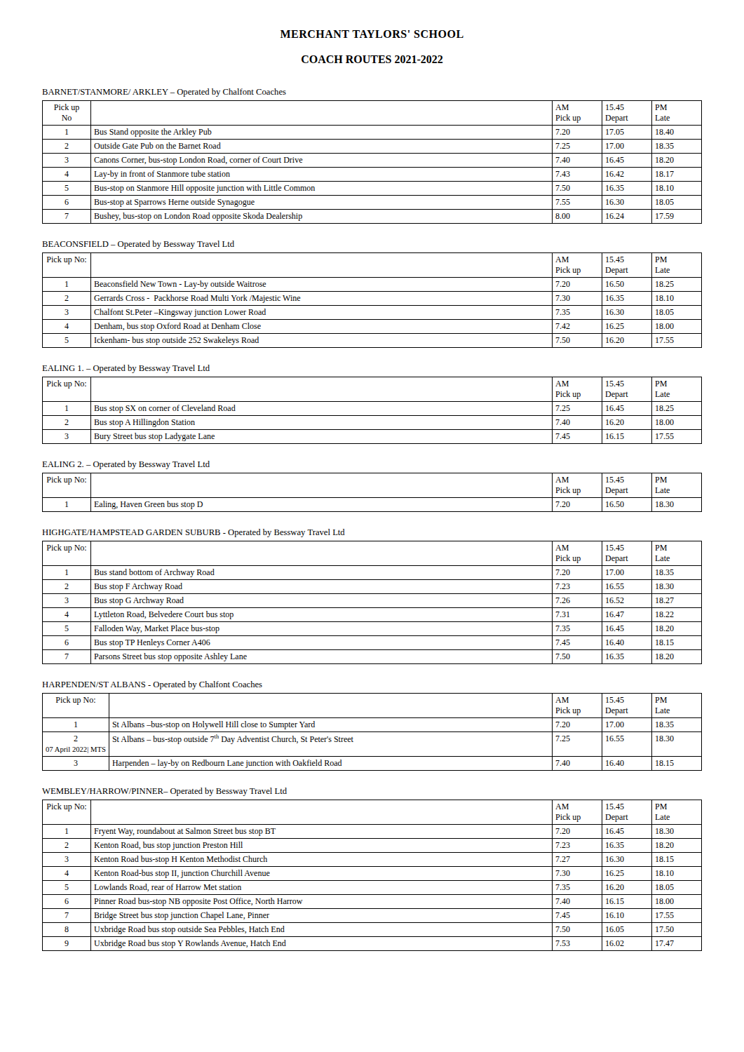MERCHANT TAYLORS' SCHOOL
COACH ROUTES 2021-2022
BARNET/STANMORE/ ARKLEY – Operated by Chalfont Coaches
| Pick up No | | AM Pick up | 15.45 Depart | PM Late |
| --- | --- | --- | --- | --- |
| 1 | Bus Stand opposite the Arkley Pub | 7.20 | 17.05 | 18.40 |
| 2 | Outside Gate Pub on the Barnet Road | 7.25 | 17.00 | 18.35 |
| 3 | Canons Corner, bus-stop London Road, corner of Court Drive | 7.40 | 16.45 | 18.20 |
| 4 | Lay-by in front of Stanmore tube station | 7.43 | 16.42 | 18.17 |
| 5 | Bus-stop on Stanmore Hill opposite junction with Little Common | 7.50 | 16.35 | 18.10 |
| 6 | Bus-stop at Sparrows Herne outside Synagogue | 7.55 | 16.30 | 18.05 |
| 7 | Bushey, bus-stop on London Road opposite Skoda Dealership | 8.00 | 16.24 | 17.59 |
BEACONSFIELD – Operated by Bessway Travel Ltd
| Pick up No: | | AM Pick up | 15.45 Depart | PM Late |
| --- | --- | --- | --- | --- |
| 1 | Beaconsfield New Town - Lay-by outside Waitrose | 7.20 | 16.50 | 18.25 |
| 2 | Gerrards Cross - Packhorse Road Multi York /Majestic Wine | 7.30 | 16.35 | 18.10 |
| 3 | Chalfont St.Peter –Kingsway junction Lower Road | 7.35 | 16.30 | 18.05 |
| 4 | Denham, bus stop Oxford Road at Denham Close | 7.42 | 16.25 | 18.00 |
| 5 | Ickenham- bus stop outside 252 Swakeleys Road | 7.50 | 16.20 | 17.55 |
EALING 1. – Operated by Bessway Travel Ltd
| Pick up No: | | AM Pick up | 15.45 Depart | PM Late |
| --- | --- | --- | --- | --- |
| 1 | Bus stop SX on corner of Cleveland Road | 7.25 | 16.45 | 18.25 |
| 2 | Bus stop A Hillingdon Station | 7.40 | 16.20 | 18.00 |
| 3 | Bury Street bus stop Ladygate Lane | 7.45 | 16.15 | 17.55 |
EALING 2. – Operated by Bessway Travel Ltd
| Pick up No: | | AM Pick up | 15.45 Depart | PM Late |
| --- | --- | --- | --- | --- |
| 1 | Ealing, Haven Green bus stop D | 7.20 | 16.50 | 18.30 |
HIGHGATE/HAMPSTEAD GARDEN SUBURB - Operated by Bessway Travel Ltd
| Pick up No: | | AM Pick up | 15.45 Depart | PM Late |
| --- | --- | --- | --- | --- |
| 1 | Bus stand bottom of Archway Road | 7.20 | 17.00 | 18.35 |
| 2 | Bus stop F Archway Road | 7.23 | 16.55 | 18.30 |
| 3 | Bus stop G Archway Road | 7.26 | 16.52 | 18.27 |
| 4 | Lyttleton Road, Belvedere Court bus stop | 7.31 | 16.47 | 18.22 |
| 5 | Falloden Way, Market Place bus-stop | 7.35 | 16.45 | 18.20 |
| 6 | Bus stop TP Henleys Corner A406 | 7.45 | 16.40 | 18.15 |
| 7 | Parsons Street bus stop opposite Ashley Lane | 7.50 | 16.35 | 18.20 |
HARPENDEN/ST ALBANS - Operated by Chalfont Coaches
| Pick up No: | | AM Pick up | 15.45 Depart | PM Late |
| --- | --- | --- | --- | --- |
| 1 | St Albans –bus-stop on Holywell Hill close to Sumpter Yard | 7.20 | 17.00 | 18.35 |
| 2 07 April 2022/ MTS | St Albans – bus-stop outside 7 th Day Adventist Church, St Peter's Street | 7.25 | 16.55 | 18.30 |
| 3 | Harpenden – lay-by on Redbourn Lane junction with Oakfield Road | 7.40 | 16.40 | 18.15 |
WEMBLEY/HARROW/PINNER– Operated by Bessway Travel Ltd
| Pick up No: | | AM Pick up | 15.45 Depart | PM Late |
| --- | --- | --- | --- | --- |
| 1 | Fryent Way, roundabout at Salmon Street bus stop BT | 7.20 | 16.45 | 18.30 |
| 2 | Kenton Road, bus stop junction Preston Hill | 7.23 | 16.35 | 18.20 |
| 3 | Kenton Road bus-stop H Kenton Methodist Church | 7.27 | 16.30 | 18.15 |
| 4 | Kenton Road-bus stop II, junction Churchill Avenue | 7.30 | 16.25 | 18.10 |
| 5 | Lowlands Road, rear of Harrow Met station | 7.35 | 16.20 | 18.05 |
| 6 | Pinner Road bus-stop NB opposite Post Office, North Harrow | 7.40 | 16.15 | 18.00 |
| 7 | Bridge Street bus stop junction Chapel Lane, Pinner | 7.45 | 16.10 | 17.55 |
| 8 | Uxbridge Road bus stop outside Sea Pebbles, Hatch End | 7.50 | 16.05 | 17.50 |
| 9 | Uxbridge Road bus stop Y Rowlands Avenue, Hatch End | 7.53 | 16.02 | 17.47 |